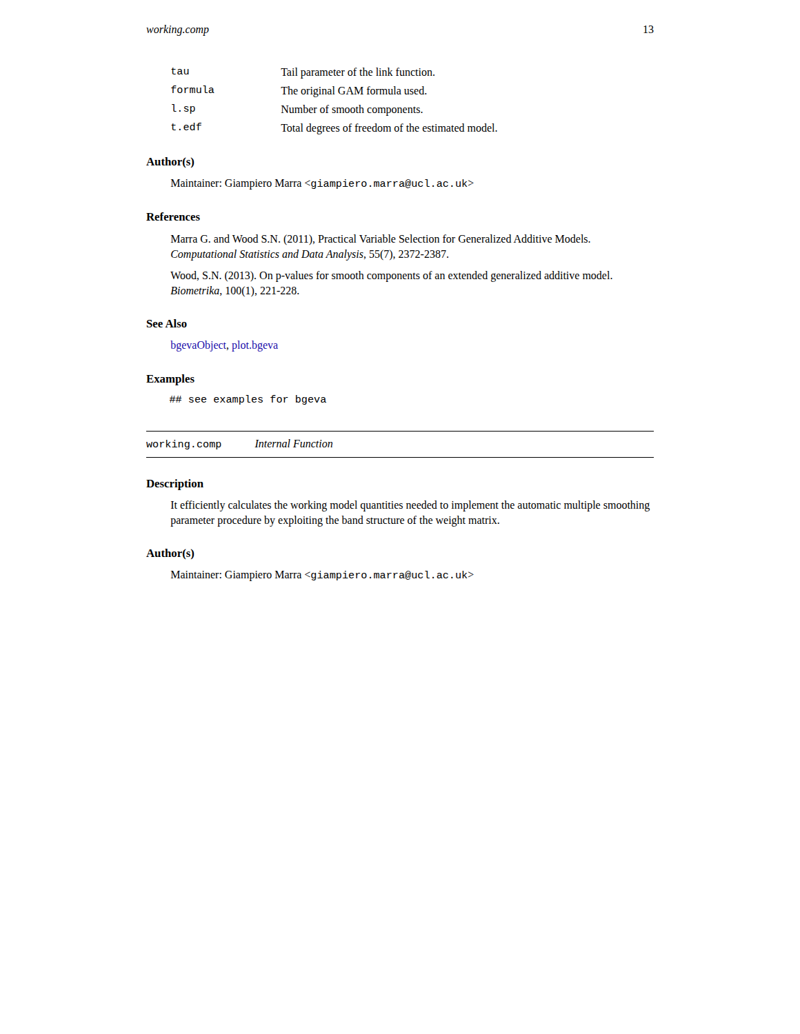working.comp 13
tau
Tail parameter of the link function.
formula
The original GAM formula used.
l.sp
Number of smooth components.
t.edf
Total degrees of freedom of the estimated model.
Author(s)
Maintainer: Giampiero Marra <giampiero.marra@ucl.ac.uk>
References
Marra G. and Wood S.N. (2011), Practical Variable Selection for Generalized Additive Models. Computational Statistics and Data Analysis, 55(7), 2372-2387.
Wood, S.N. (2013). On p-values for smooth components of an extended generalized additive model. Biometrika, 100(1), 221-228.
See Also
bgevaObject, plot.bgeva
Examples
## see examples for bgeva
working.comp Internal Function
Description
It efficiently calculates the working model quantities needed to implement the automatic multiple smoothing parameter procedure by exploiting the band structure of the weight matrix.
Author(s)
Maintainer: Giampiero Marra <giampiero.marra@ucl.ac.uk>